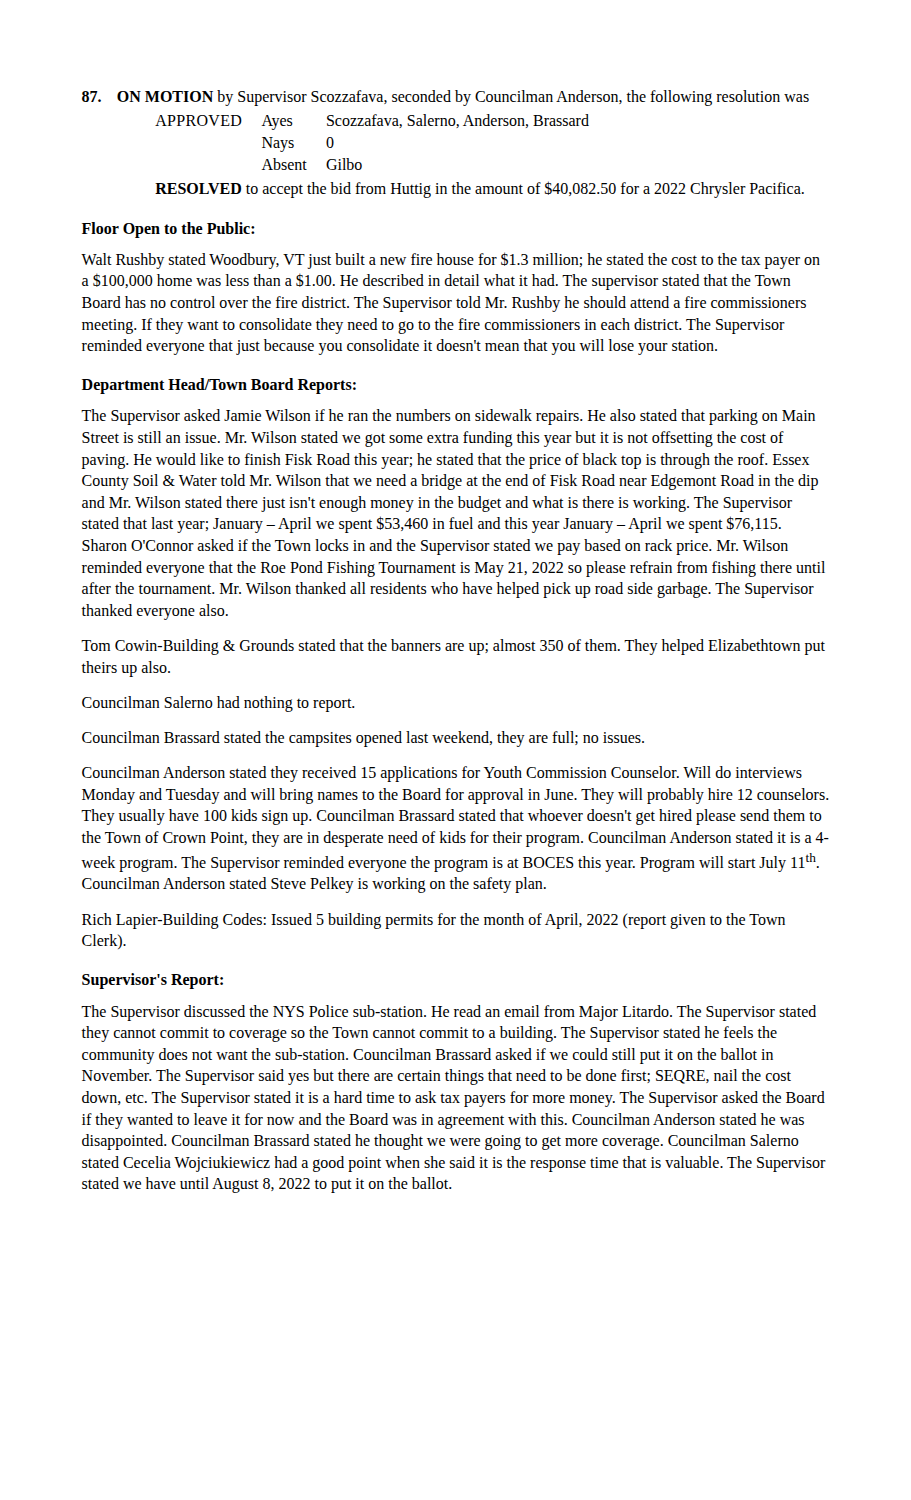87.
ON MOTION by Supervisor Scozzafava, seconded by Councilman Anderson, the following resolution was
| APPROVED | Ayes | Scozzafava, Salerno, Anderson, Brassard |
| | Nays | 0 |
| | Absent | Gilbo |
RESOLVED to accept the bid from Huttig in the amount of $40,082.50 for a 2022 Chrysler Pacifica.
Floor Open to the Public:
Walt Rushby stated Woodbury, VT just built a new fire house for $1.3 million; he stated the cost to the tax payer on a $100,000 home was less than a $1.00. He described in detail what it had. The supervisor stated that the Town Board has no control over the fire district. The Supervisor told Mr. Rushby he should attend a fire commissioners meeting. If they want to consolidate they need to go to the fire commissioners in each district. The Supervisor reminded everyone that just because you consolidate it doesn't mean that you will lose your station.
Department Head/Town Board Reports:
The Supervisor asked Jamie Wilson if he ran the numbers on sidewalk repairs. He also stated that parking on Main Street is still an issue. Mr. Wilson stated we got some extra funding this year but it is not offsetting the cost of paving. He would like to finish Fisk Road this year; he stated that the price of black top is through the roof. Essex County Soil & Water told Mr. Wilson that we need a bridge at the end of Fisk Road near Edgemont Road in the dip and Mr. Wilson stated there just isn't enough money in the budget and what is there is working. The Supervisor stated that last year; January – April we spent $53,460 in fuel and this year January – April we spent $76,115. Sharon O'Connor asked if the Town locks in and the Supervisor stated we pay based on rack price. Mr. Wilson reminded everyone that the Roe Pond Fishing Tournament is May 21, 2022 so please refrain from fishing there until after the tournament. Mr. Wilson thanked all residents who have helped pick up road side garbage. The Supervisor thanked everyone also.
Tom Cowin-Building & Grounds stated that the banners are up; almost 350 of them. They helped Elizabethtown put theirs up also.
Councilman Salerno had nothing to report.
Councilman Brassard stated the campsites opened last weekend, they are full; no issues.
Councilman Anderson stated they received 15 applications for Youth Commission Counselor. Will do interviews Monday and Tuesday and will bring names to the Board for approval in June. They will probably hire 12 counselors. They usually have 100 kids sign up. Councilman Brassard stated that whoever doesn't get hired please send them to the Town of Crown Point, they are in desperate need of kids for their program. Councilman Anderson stated it is a 4-week program. The Supervisor reminded everyone the program is at BOCES this year. Program will start July 11th. Councilman Anderson stated Steve Pelkey is working on the safety plan.
Rich Lapier-Building Codes: Issued 5 building permits for the month of April, 2022 (report given to the Town Clerk).
Supervisor's Report:
The Supervisor discussed the NYS Police sub-station. He read an email from Major Litardo. The Supervisor stated they cannot commit to coverage so the Town cannot commit to a building. The Supervisor stated he feels the community does not want the sub-station. Councilman Brassard asked if we could still put it on the ballot in November. The Supervisor said yes but there are certain things that need to be done first; SEQRE, nail the cost down, etc. The Supervisor stated it is a hard time to ask tax payers for more money. The Supervisor asked the Board if they wanted to leave it for now and the Board was in agreement with this. Councilman Anderson stated he was disappointed. Councilman Brassard stated he thought we were going to get more coverage. Councilman Salerno stated Cecelia Wojciukiewicz had a good point when she said it is the response time that is valuable. The Supervisor stated we have until August 8, 2022 to put it on the ballot.